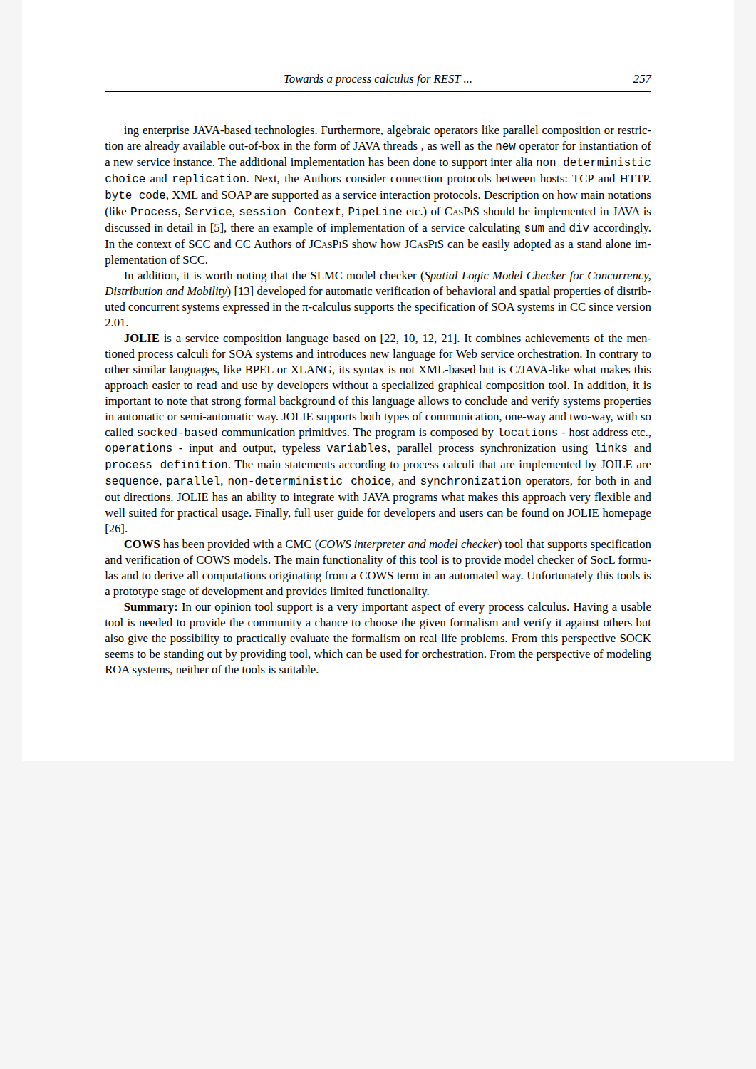Towards a process calculus for REST ... 257
ing enterprise JAVA-based technologies. Furthermore, algebraic operators like parallel composition or restriction are already available out-of-box in the form of JAVA threads , as well as the new operator for instantiation of a new service instance. The additional implementation has been done to support inter alia non deterministic choice and replication. Next, the Authors consider connection protocols between hosts: TCP and HTTP. byte_code, XML and SOAP are supported as a service interaction protocols. Description on how main notations (like Process, Service, session Context, PipeLine etc.) of Cas Pi S should be implemented in JAVA is discussed in detail in [5], there an example of implementation of a service calculating sum and div accordingly. In the context of SCC and CC Authors of JCas Pi S show how JCas Pi S can be easily adopted as a stand alone implementation of SCC.
In addition, it is worth noting that the SLMC model checker (Spatial Logic Model Checker for Concurrency, Distribution and Mobility) [13] developed for automatic verification of behavioral and spatial properties of distributed concurrent systems expressed in the π-calculus supports the specification of SOA systems in CC since version 2.01.
JOLIE is a service composition language based on [22, 10, 12, 21]. It combines achievements of the mentioned process calculi for SOA systems and introduces new language for Web service orchestration. In contrary to other similar languages, like BPEL or XLANG, its syntax is not XML-based but is C/JAVA-like what makes this approach easier to read and use by developers without a specialized graphical composition tool. In addition, it is important to note that strong formal background of this language allows to conclude and verify systems properties in automatic or semi-automatic way. JOLIE supports both types of communication, one-way and two-way, with so called socked-based communication primitives. The program is composed by locations - host address etc., operations - input and output, typeless variables, parallel process synchronization using links and process definition. The main statements according to process calculi that are implemented by JOILE are sequence, parallel, non-deterministic choice, and synchronization operators, for both in and out directions. JOLIE has an ability to integrate with JAVA programs what makes this approach very flexible and well suited for practical usage. Finally, full user guide for developers and users can be found on JOLIE homepage [26].
COWS has been provided with a CMC (COWS interpreter and model checker) tool that supports specification and verification of COWS models. The main functionality of this tool is to provide model checker of SocL formulas and to derive all computations originating from a COWS term in an automated way. Unfortunately this tools is a prototype stage of development and provides limited functionality.
Summary: In our opinion tool support is a very important aspect of every process calculus. Having a usable tool is needed to provide the community a chance to choose the given formalism and verify it against others but also give the possibility to practically evaluate the formalism on real life problems. From this perspective SOCK seems to be standing out by providing tool, which can be used for orchestration. From the perspective of modeling ROA systems, neither of the tools is suitable.